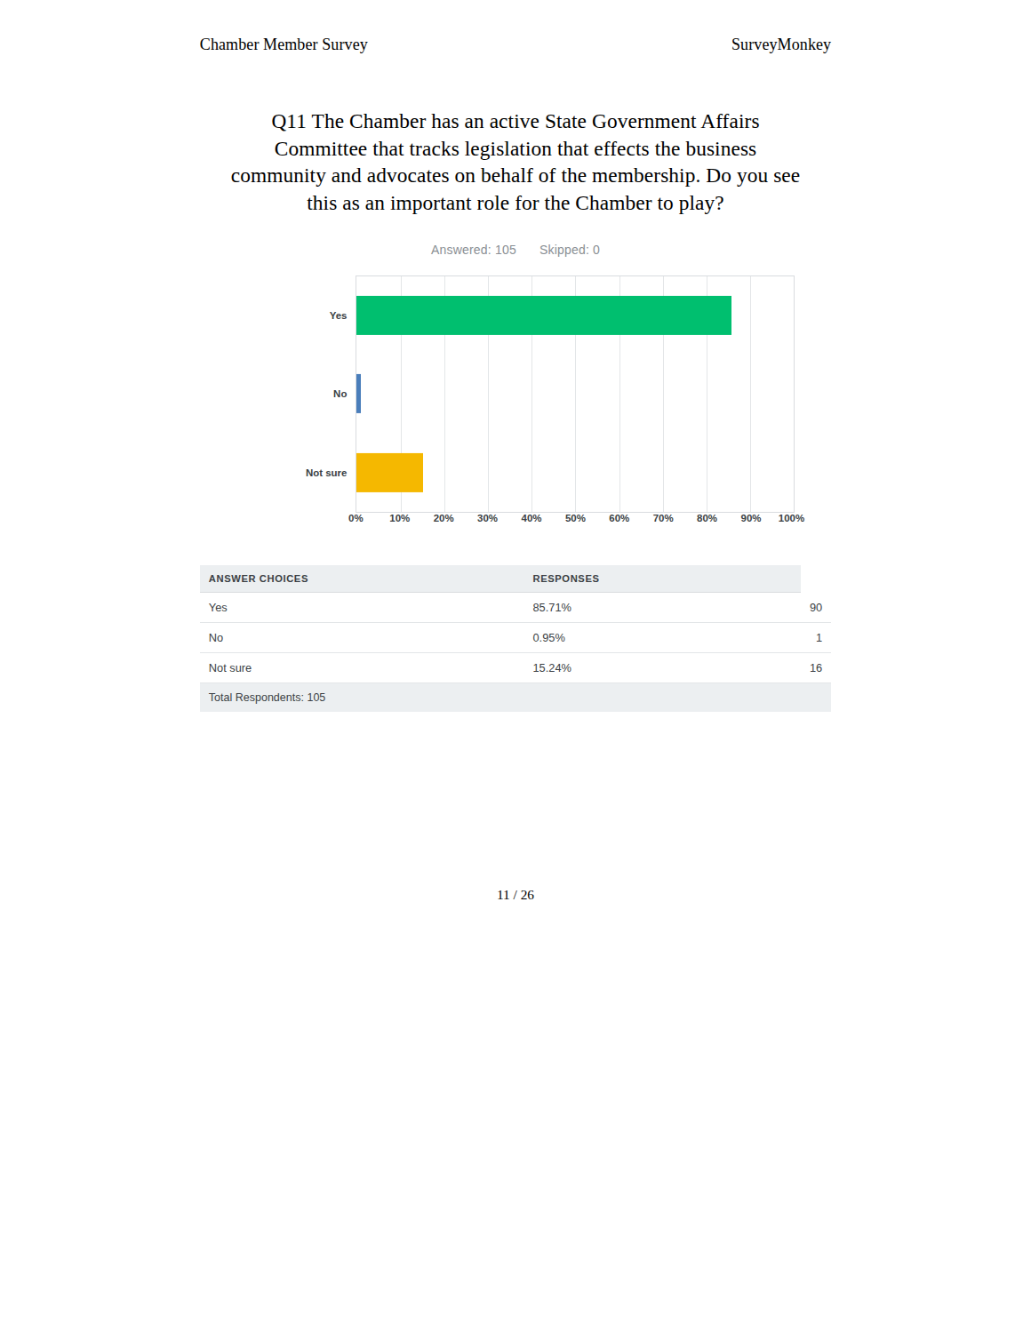Chamber Member Survey
SurveyMonkey
Q11 The Chamber has an active State Government Affairs Committee that tracks legislation that effects the business community and advocates on behalf of the membership. Do you see this as an important role for the Chamber to play?
Answered: 105 Skipped: 0
| Yes | |
| No | |
| Not sure | |
| | 0% 10% 20% 30% 40% 50% 60% 70% 80% 90% 100% |
| ANSWER CHOICES | RESPONSES |
| --- | --- |
| Yes | 85.71% | 90 |
| No | 0.95% | 1 |
| Not sure | 15.24% | 16 |
| Total Respondents: 105 | | |
11 / 26